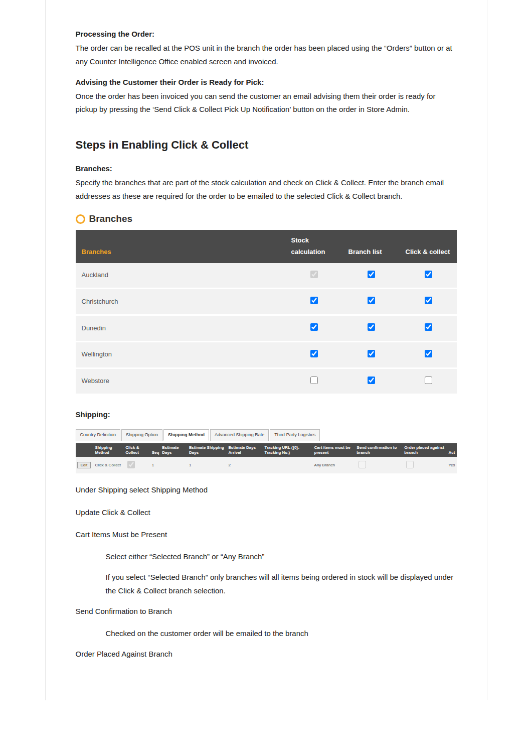Processing the Order: The order can be recalled at the POS unit in the branch the order has been placed using the “Orders” button or at any Counter Intelligence Office enabled screen and invoiced.
Advising the Customer their Order is Ready for Pick: Once the order has been invoiced you can send the customer an email advising them their order is ready for pickup by pressing the ‘Send Click & Collect Pick Up Notification’ button on the order in Store Admin.
Steps in Enabling Click & Collect
Branches: Specify the branches that are part of the stock calculation and check on Click & Collect. Enter the branch email addresses as these are required for the order to be emailed to the selected Click & Collect branch.
Branches
| Branches | Stock calculation | Branch list | Click & collect |
| --- | --- | --- | --- |
| Auckland | | | |
| Christchurch | | | |
| Dunedin | | | |
| Wellington | | | |
| Webstore | | | |
Shipping:
Country Definition
Shipping Option
Shipping Method
Advanced Shipping Rate
Third-Party Logistics
| | Shipping Method | Click & Collect | Seq | Estimate Days | Estimate Shipping Days | Estimate Days Arrival | Tracking URL ({0}: Tracking No.) | Cart items must be present | Send confirmation to branch | Order placed against branch | Act |
| --- | --- | --- | --- | --- | --- | --- | --- | --- | --- | --- | --- |
| Edit | Click & Collect | | 1 | | 1 | 2 | | Any Branch | | | Yes |
Under Shipping select Shipping Method
Update Click & Collect
Cart Items Must be Present
Select either “Selected Branch” or “Any Branch”
If you select “Selected Branch” only branches will all items being ordered in stock will be displayed under the Click & Collect branch selection.
Send Confirmation to Branch
Checked on the customer order will be emailed to the branch
Order Placed Against Branch